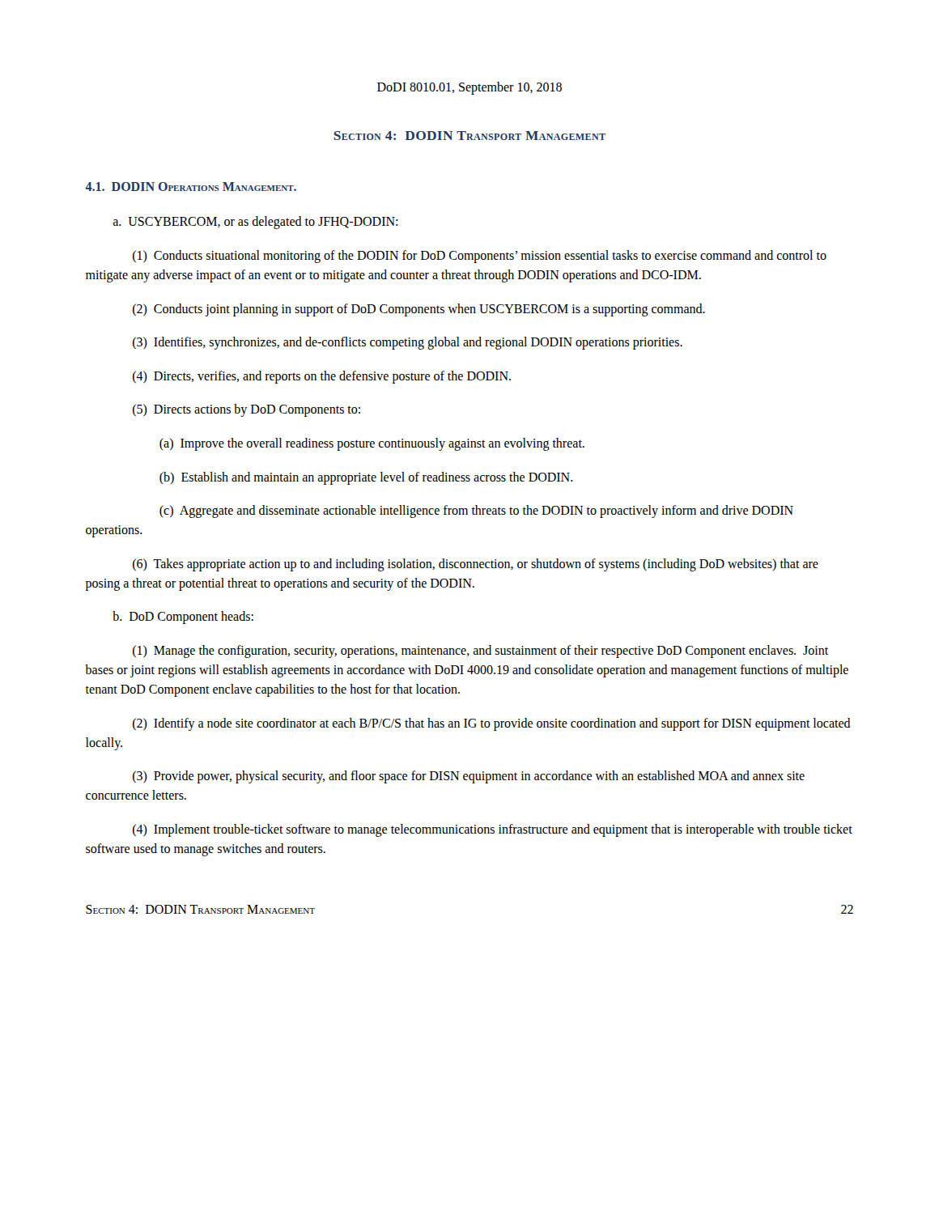DoDI 8010.01, September 10, 2018
Section 4: DODIN Transport Management
4.1. DODIN Operations Management.
a. USCYBERCOM, or as delegated to JFHQ-DODIN:
(1) Conducts situational monitoring of the DODIN for DoD Components’ mission essential tasks to exercise command and control to mitigate any adverse impact of an event or to mitigate and counter a threat through DODIN operations and DCO-IDM.
(2) Conducts joint planning in support of DoD Components when USCYBERCOM is a supporting command.
(3) Identifies, synchronizes, and de-conflicts competing global and regional DODIN operations priorities.
(4) Directs, verifies, and reports on the defensive posture of the DODIN.
(5) Directs actions by DoD Components to:
(a) Improve the overall readiness posture continuously against an evolving threat.
(b) Establish and maintain an appropriate level of readiness across the DODIN.
(c) Aggregate and disseminate actionable intelligence from threats to the DODIN to proactively inform and drive DODIN operations.
(6) Takes appropriate action up to and including isolation, disconnection, or shutdown of systems (including DoD websites) that are posing a threat or potential threat to operations and security of the DODIN.
b. DoD Component heads:
(1) Manage the configuration, security, operations, maintenance, and sustainment of their respective DoD Component enclaves. Joint bases or joint regions will establish agreements in accordance with DoDI 4000.19 and consolidate operation and management functions of multiple tenant DoD Component enclave capabilities to the host for that location.
(2) Identify a node site coordinator at each B/P/C/S that has an IG to provide onsite coordination and support for DISN equipment located locally.
(3) Provide power, physical security, and floor space for DISN equipment in accordance with an established MOA and annex site concurrence letters.
(4) Implement trouble-ticket software to manage telecommunications infrastructure and equipment that is interoperable with trouble ticket software used to manage switches and routers.
Section 4: DODIN Transport Management 22